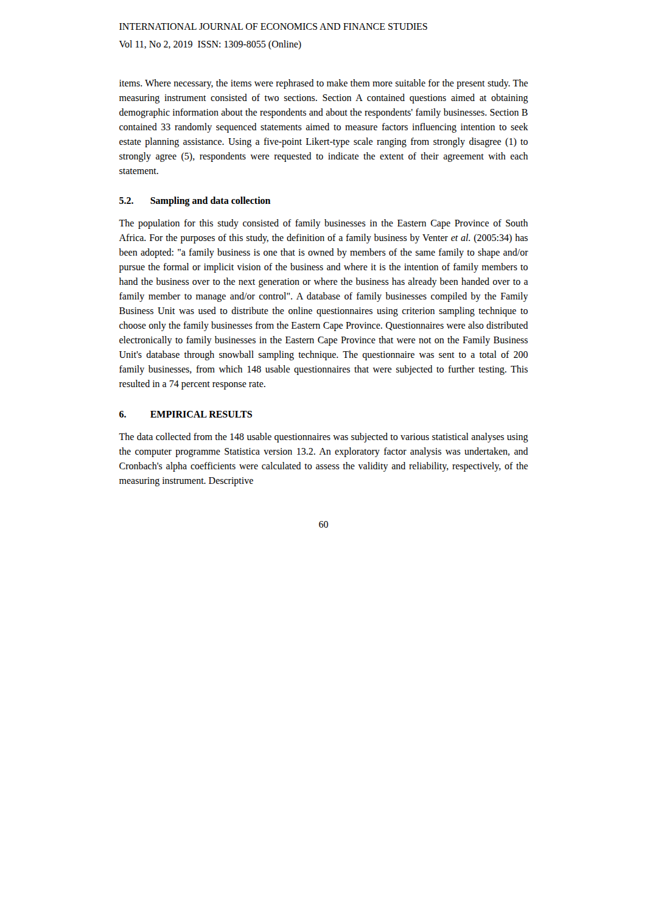INTERNATIONAL JOURNAL OF ECONOMICS AND FINANCE STUDIES
Vol 11, No 2, 2019 ISSN: 1309-8055 (Online)
items. Where necessary, the items were rephrased to make them more suitable for the present study. The measuring instrument consisted of two sections. Section A contained questions aimed at obtaining demographic information about the respondents and about the respondents' family businesses. Section B contained 33 randomly sequenced statements aimed to measure factors influencing intention to seek estate planning assistance. Using a five-point Likert-type scale ranging from strongly disagree (1) to strongly agree (5), respondents were requested to indicate the extent of their agreement with each statement.
5.2. Sampling and data collection
The population for this study consisted of family businesses in the Eastern Cape Province of South Africa. For the purposes of this study, the definition of a family business by Venter et al. (2005:34) has been adopted: "a family business is one that is owned by members of the same family to shape and/or pursue the formal or implicit vision of the business and where it is the intention of family members to hand the business over to the next generation or where the business has already been handed over to a family member to manage and/or control". A database of family businesses compiled by the Family Business Unit was used to distribute the online questionnaires using criterion sampling technique to choose only the family businesses from the Eastern Cape Province. Questionnaires were also distributed electronically to family businesses in the Eastern Cape Province that were not on the Family Business Unit's database through snowball sampling technique. The questionnaire was sent to a total of 200 family businesses, from which 148 usable questionnaires that were subjected to further testing. This resulted in a 74 percent response rate.
6. EMPIRICAL RESULTS
The data collected from the 148 usable questionnaires was subjected to various statistical analyses using the computer programme Statistica version 13.2. An exploratory factor analysis was undertaken, and Cronbach's alpha coefficients were calculated to assess the validity and reliability, respectively, of the measuring instrument. Descriptive
60